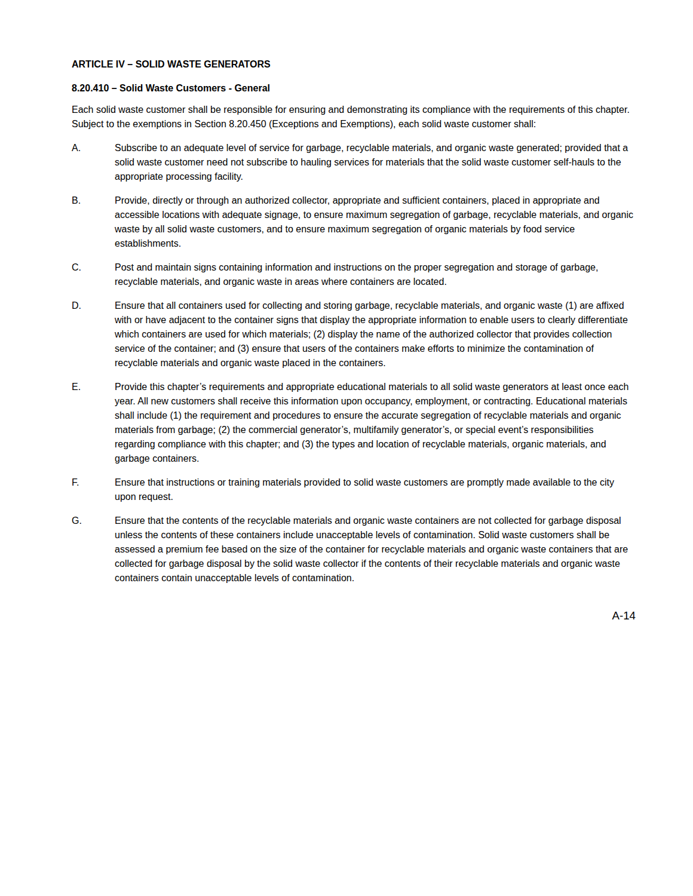ARTICLE IV – SOLID WASTE GENERATORS
8.20.410 – Solid Waste Customers - General
Each solid waste customer shall be responsible for ensuring and demonstrating its compliance with the requirements of this chapter. Subject to the exemptions in Section 8.20.450 (Exceptions and Exemptions), each solid waste customer shall:
A. Subscribe to an adequate level of service for garbage, recyclable materials, and organic waste generated; provided that a solid waste customer need not subscribe to hauling services for materials that the solid waste customer self-hauls to the appropriate processing facility.
B. Provide, directly or through an authorized collector, appropriate and sufficient containers, placed in appropriate and accessible locations with adequate signage, to ensure maximum segregation of garbage, recyclable materials, and organic waste by all solid waste customers, and to ensure maximum segregation of organic materials by food service establishments.
C. Post and maintain signs containing information and instructions on the proper segregation and storage of garbage, recyclable materials, and organic waste in areas where containers are located.
D. Ensure that all containers used for collecting and storing garbage, recyclable materials, and organic waste (1) are affixed with or have adjacent to the container signs that display the appropriate information to enable users to clearly differentiate which containers are used for which materials; (2) display the name of the authorized collector that provides collection service of the container; and (3) ensure that users of the containers make efforts to minimize the contamination of recyclable materials and organic waste placed in the containers.
E. Provide this chapter’s requirements and appropriate educational materials to all solid waste generators at least once each year. All new customers shall receive this information upon occupancy, employment, or contracting. Educational materials shall include (1) the requirement and procedures to ensure the accurate segregation of recyclable materials and organic materials from garbage; (2) the commercial generator’s, multifamily generator’s, or special event’s responsibilities regarding compliance with this chapter; and (3) the types and location of recyclable materials, organic materials, and garbage containers.
F. Ensure that instructions or training materials provided to solid waste customers are promptly made available to the city upon request.
G. Ensure that the contents of the recyclable materials and organic waste containers are not collected for garbage disposal unless the contents of these containers include unacceptable levels of contamination. Solid waste customers shall be assessed a premium fee based on the size of the container for recyclable materials and organic waste containers that are collected for garbage disposal by the solid waste collector if the contents of their recyclable materials and organic waste containers contain unacceptable levels of contamination.
A-14